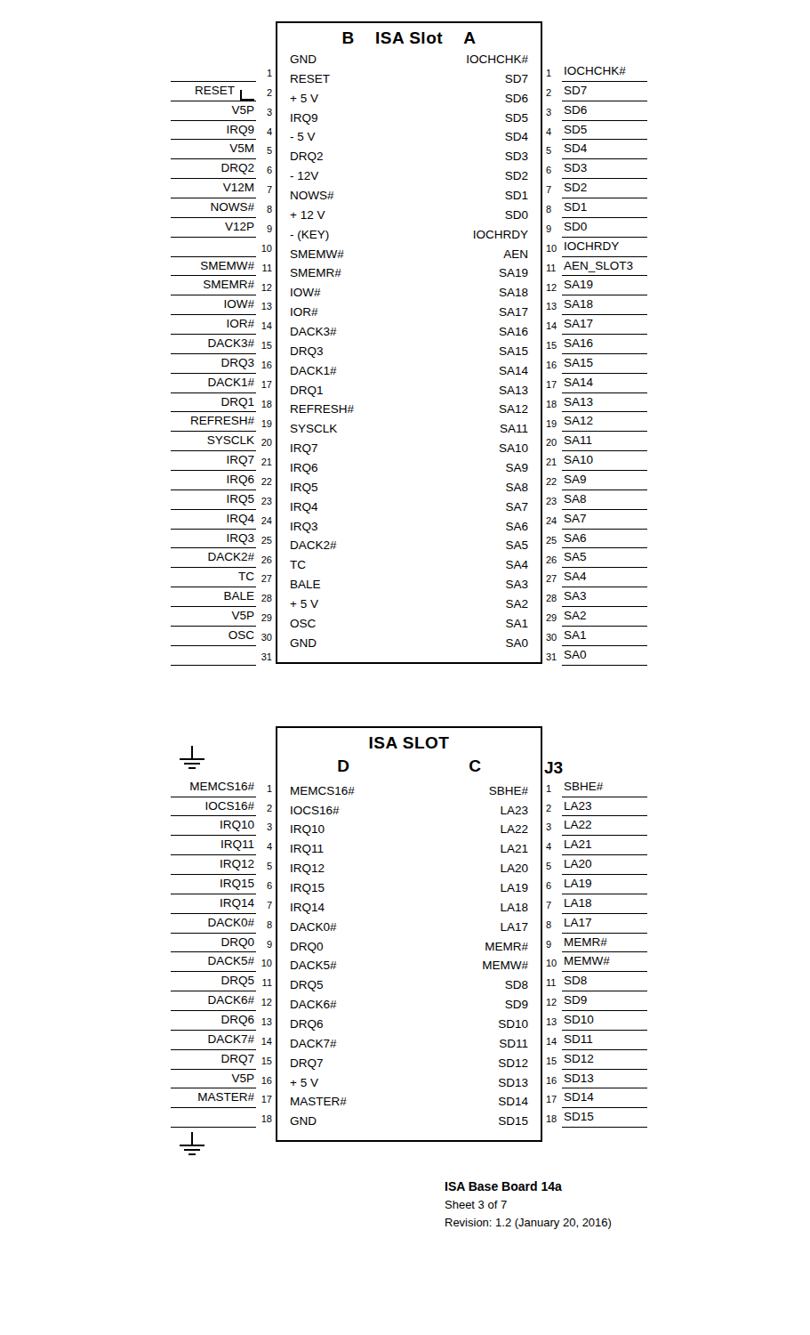B ISA Slot A
GND RESET + 5 V IRQ9 - 5 V DRQ2 - 12V NOWS# + 12 V - (KEY) SMEMW# SMEMR# IOW# IOR# DACK3# DRQ3 DACK1# DRQ1 REFRESH# SYSCLK IRQ7 IRQ6 IRQ5 IRQ4 IRQ3 DACK2# TC BALE + 5 V OSC GND
IOCHCHK# SD7 SD6 SD5 SD4 SD3 SD2 SD1 SD0 IOCHRDY AEN SA19 SA18 SA17 SA16 SA15 SA14 SA13 SA12 SA11 SA10 SA9 SA8 SA7 SA6 SA5 SA4 SA3 SA2 SA1 SA0
1
RESET 2
V5P 3
IRQ94
V5M 5
DRQ26
V12M 7
NOWS#8
V12P 9
10
SMEMW#11
SMEMR#12
IOW#13
IOR#14
DACK3#15
DRQ316
DACK1#17
DRQ118
REFRESH#19
SYSCLK 20
IRQ721
IRQ622
IRQ523
IRQ424
IRQ325
DACK2#26
TC 27
BALE 28
V5P 29
OSC 30
31
1 IOCHCHK#
2 SD7
3 SD6
4 SD5
5 SD4
6 SD3
7 SD2
8 SD1
9 SD0
10 IOCHRDY
11 AEN_SLOT3
12 SA19
13 SA18
14 SA17
15 SA16
16 SA15
17 SA14
18 SA13
19 SA12
20 SA11
21 SA10
22 SA9
23 SA8
24 SA7
25 SA6
26 SA5
27 SA4
28 SA3
29 SA2
30 SA1
31 SA0
ISA SLOT
DC
MEMCS16# IOCS16# IRQ10 IRQ11 IRQ12 IRQ15 IRQ14 DACK0# DRQ0 DACK5# DRQ5 DACK6# DRQ6 DACK7# DRQ7 + 5 V MASTER# GND
SBHE# LA23 LA22 LA21 LA20 LA19 LA18 LA17 MEMR# MEMW# SD8 SD9 SD10 SD11 SD12 SD13 SD14 SD15
MEMCS16#1
IOCS16#2
IRQ103
IRQ114
IRQ125
IRQ156
IRQ147
DACK0#8
DRQ09
DACK5#10
DRQ511
DACK6#12
DRQ613
DACK7#14
DRQ715
V5P 16
MASTER#17
18
1 SBHE#
2 LA23
3 LA22
4 LA21
5 LA20
6 LA19
7 LA18
8 LA17
9 MEMR#
10 MEMW#
11 SD8
12 SD9
13 SD10
14 SD11
15 SD12
16 SD13
17 SD14
18 SD15
J3
ISA Base Board 14a
Sheet 3 of 7
Revision: 1.2 (January 20, 2016)